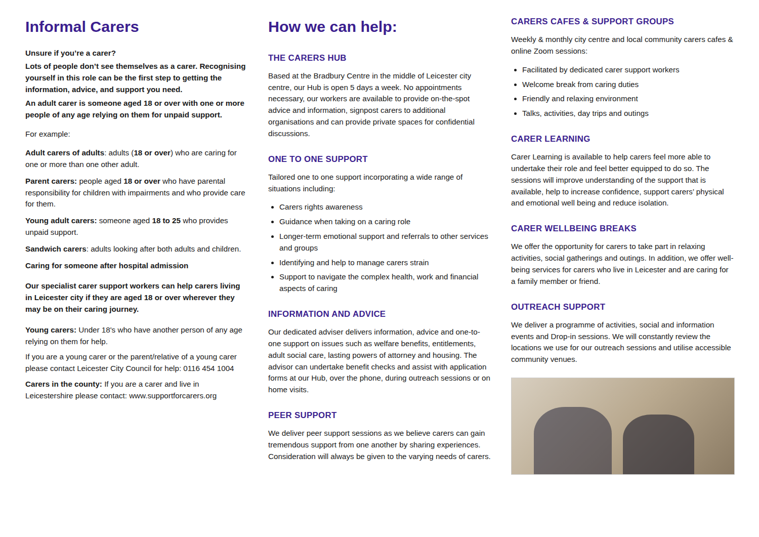Informal Carers
Unsure if you’re a carer?
Lots of people don’t see themselves as a carer. Recognising yourself in this role can be the first step to getting the information, advice, and support you need.
An adult carer is someone aged 18 or over with one or more people of any age relying on them for unpaid support.
For example:
Adult carers of adults: adults (18 or over) who are caring for one or more than one other adult.
Parent carers: people aged 18 or over who have parental responsibility for children with impairments and who provide care for them.
Young adult carers: someone aged 18 to 25 who provides unpaid support.
Sandwich carers: adults looking after both adults and children.
Caring for someone after hospital admission
Our specialist carer support workers can help carers living in Leicester city if they are aged 18 or over wherever they may be on their caring journey.
Young carers: Under 18's who have another person of any age relying on them for help.
If you are a young carer or the parent/relative of a young carer please contact Leicester City Council for help: 0116 454 1004
Carers in the county: If you are a carer and live in Leicestershire please contact: www.supportforcarers.org
How we can help:
THE CARERS HUB
Based at the Bradbury Centre in the middle of Leicester city centre, our Hub is open 5 days a week. No appointments necessary, our workers are available to provide on-the-spot advice and information, signpost carers to additional organisations and can provide private spaces for confidential discussions.
ONE TO ONE SUPPORT
Tailored one to one support incorporating a wide range of situations including:
Carers rights awareness
Guidance when taking on a caring role
Longer-term emotional support and referrals to other services and groups
Identifying and help to manage carers strain
Support to navigate the complex health, work and financial aspects of caring
INFORMATION AND ADVICE
Our dedicated adviser delivers information, advice and one-to-one support on issues such as welfare benefits, entitlements, adult social care, lasting powers of attorney and housing. The advisor can undertake benefit checks and assist with application forms at our Hub, over the phone, during outreach sessions or on home visits.
PEER SUPPORT
We deliver peer support sessions as we believe carers can gain tremendous support from one another by sharing experiences. Consideration will always be given to the varying needs of carers.
CARERS CAFES & SUPPORT GROUPS
Weekly & monthly city centre and local community carers cafes & online Zoom sessions:
Facilitated by dedicated carer support workers
Welcome break from caring duties
Friendly and relaxing environment
Talks, activities, day trips and outings
CARER LEARNING
Carer Learning is available to help carers feel more able to undertake their role and feel better equipped to do so. The sessions will improve understanding of the support that is available, help to increase confidence, support carers’ physical and emotional well being and reduce isolation.
CARER WELLBEING BREAKS
We offer the opportunity for carers to take part in relaxing activities, social gatherings and outings. In addition, we offer well-being services for carers who live in Leicester and are caring for a family member or friend.
OUTREACH SUPPORT
We deliver a programme of activities, social and information events and Drop-in sessions. We will constantly review the locations we use for our outreach sessions and utilise accessible community venues.